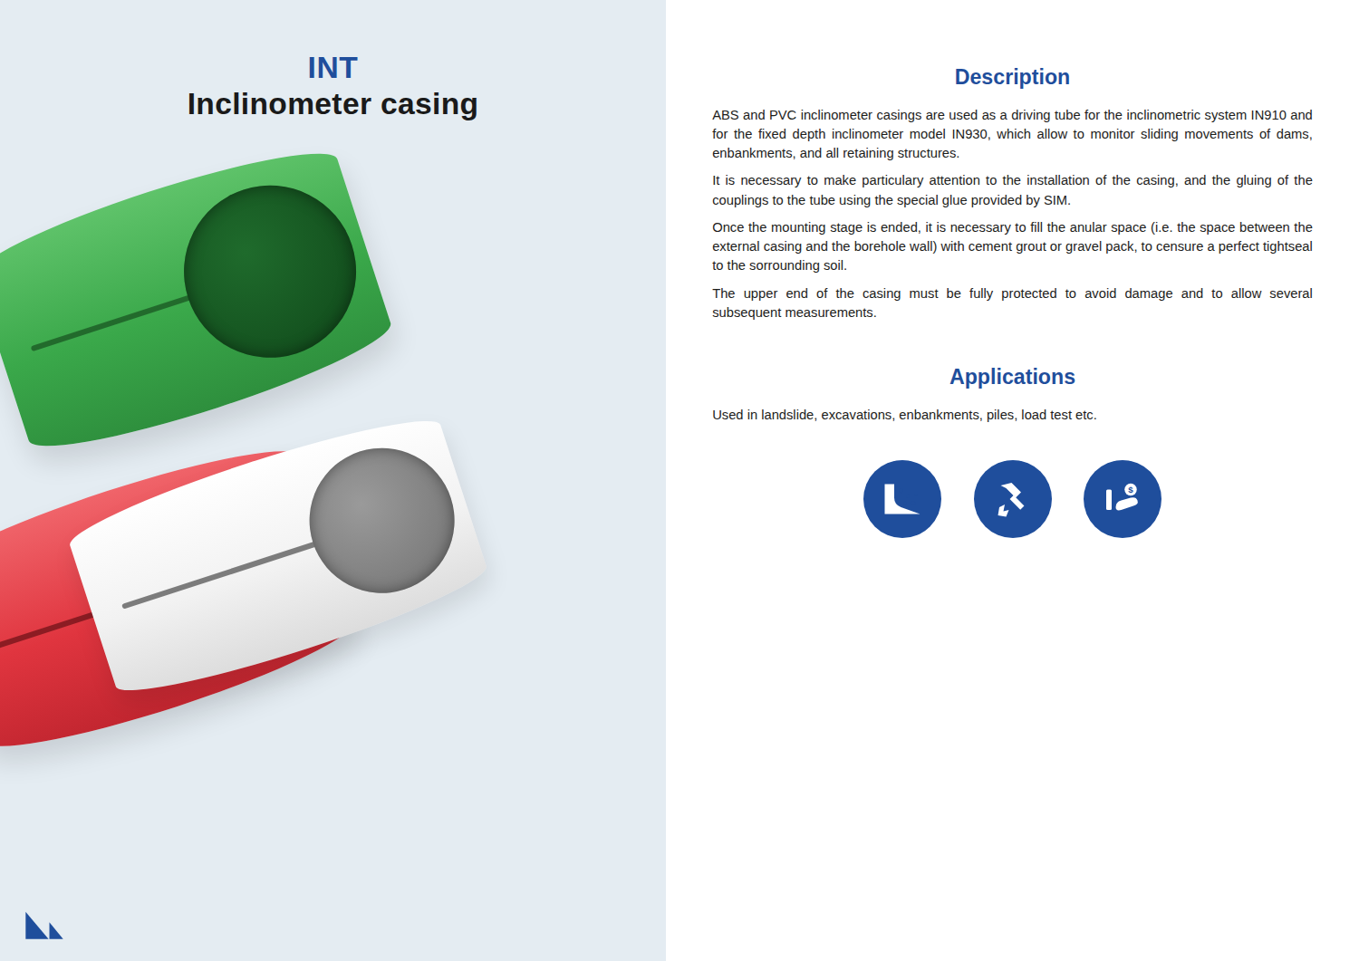INT
Inclinometer casing
Description
ABS and PVC inclinometer casings are used as a driving tube for the inclinometric system IN910 and for the fixed depth inclinometer model IN930, which allow to monitor sliding movements of dams, enbankments, and all retaining structures.
It is necessary to make particulary attention to the installation of the casing, and the gluing of the couplings to the tube using the special glue provided by SIM.
Once the mounting stage is ended, it is necessary to fill the anular space (i.e. the space between the external casing and the borehole wall) with cement grout or gravel pack, to censure a perfect tightseal to the sorrounding soil.
The upper end of the casing must be fully protected to avoid damage and to allow several subsequent measurements.
Applications
Used in landslide, excavations, enbankments, piles, load test etc.
$